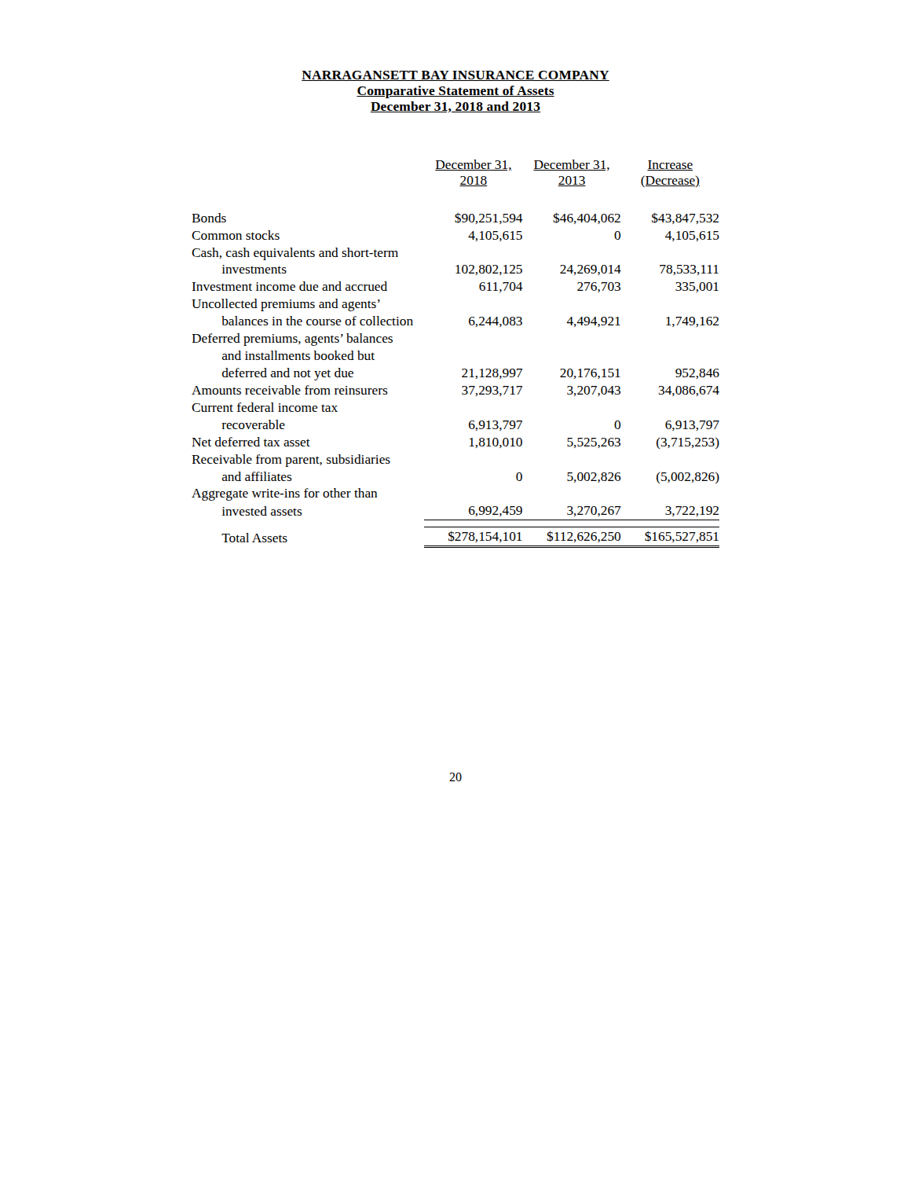NARRAGANSETT BAY INSURANCE COMPANY
Comparative Statement of Assets
December 31, 2018 and 2013
| | December 31, 2018 | December 31, 2013 | Increase (Decrease) |
| --- | --- | --- | --- |
| Bonds | $90,251,594 | $46,404,062 | $43,847,532 |
| Common stocks | 4,105,615 | 0 | 4,105,615 |
| Cash, cash equivalents and short-term | | | |
| investments | 102,802,125 | 24,269,014 | 78,533,111 |
| Investment income due and accrued | 611,704 | 276,703 | 335,001 |
| Uncollected premiums and agents’ | | | |
| balances in the course of collection | 6,244,083 | 4,494,921 | 1,749,162 |
| Deferred premiums, agents’ balances | | | |
| and installments booked but | | | |
| deferred and not yet due | 21,128,997 | 20,176,151 | 952,846 |
| Amounts receivable from reinsurers | 37,293,717 | 3,207,043 | 34,086,674 |
| Current federal income tax | | | |
| recoverable | 6,913,797 | 0 | 6,913,797 |
| Net deferred tax asset | 1,810,010 | 5,525,263 | (3,715,253) |
| Receivable from parent, subsidiaries | | | |
| and affiliates | 0 | 5,002,826 | (5,002,826) |
| Aggregate write-ins for other than | | | |
| invested assets | 6,992,459 | 3,270,267 | 3,722,192 |
| Total Assets | $278,154,101 | $112,626,250 | $165,527,851 |
20